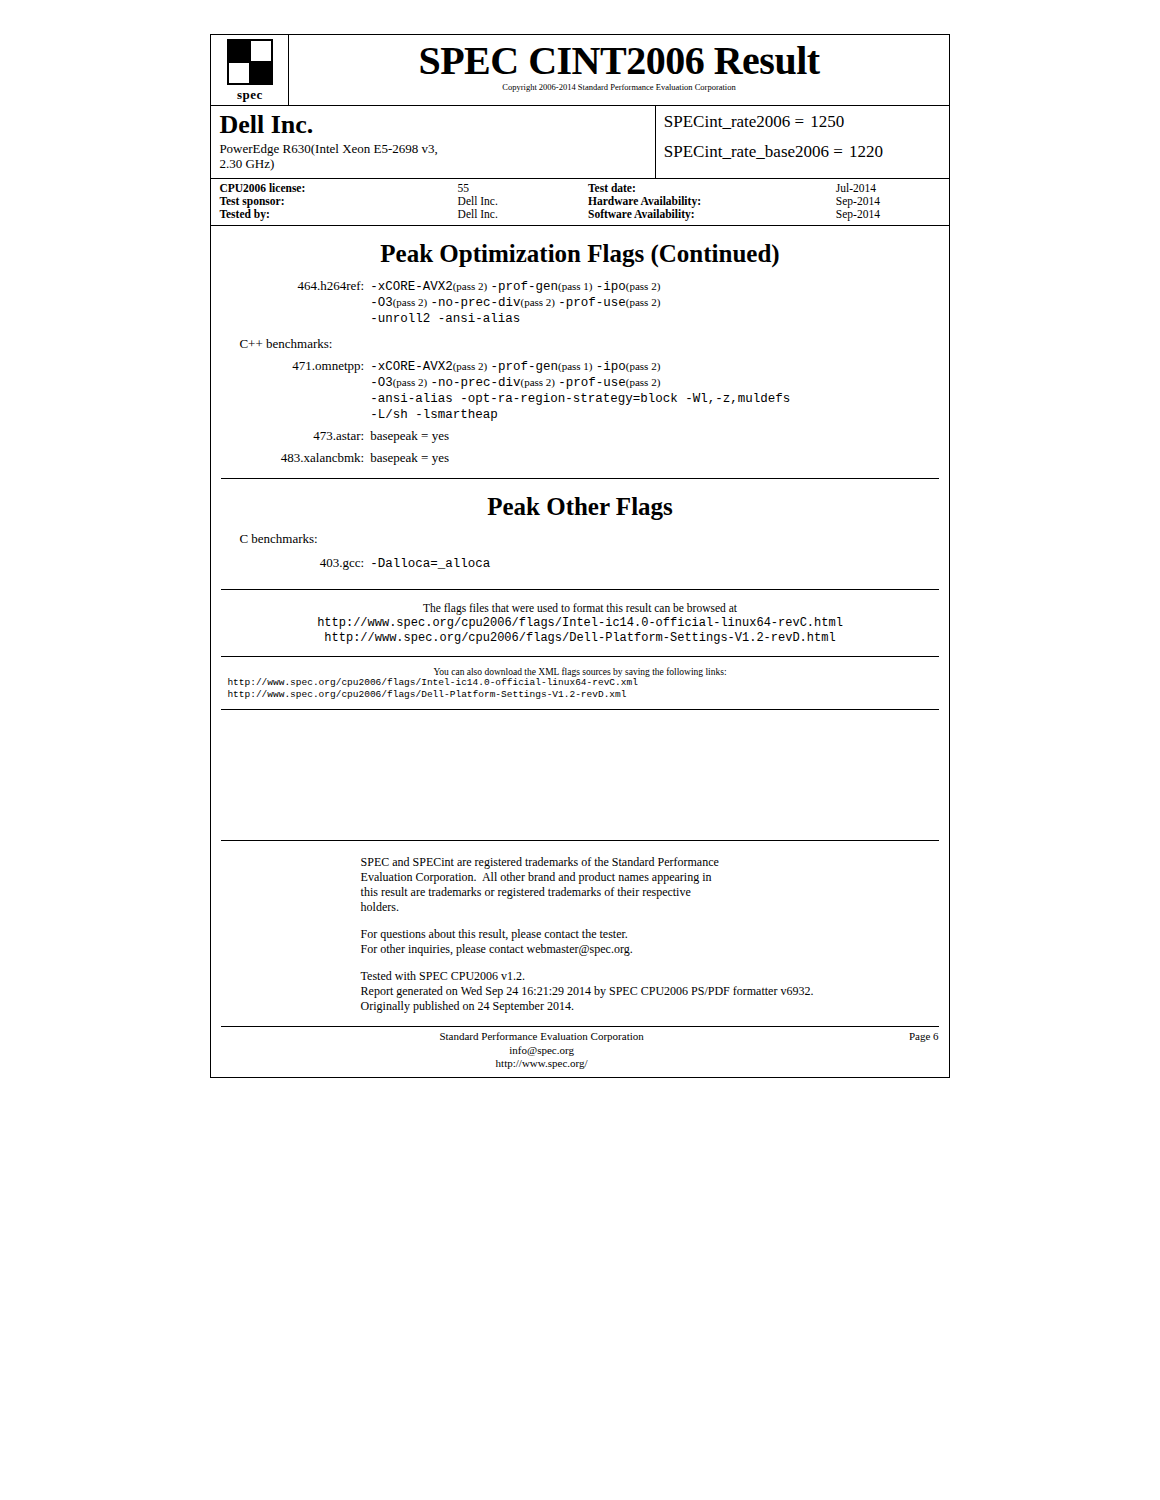spec
SPEC CINT2006 Result
Copyright 2006-2014 Standard Performance Evaluation Corporation
Dell Inc.
PowerEdge R630(Intel Xeon E5-2698 v3,
2.30 GHz)
SPECint_rate2006 =1250
SPECint_rate_base2006 =1220
| CPU2006 license: | 55 |
| Test sponsor: | Dell Inc. |
| Tested by: | Dell Inc. |
| Test date: | Jul-2014 |
| Hardware Availability: | Sep-2014 |
| Software Availability: | Sep-2014 |
Peak Optimization Flags (Continued)
464.h264ref:
-xCORE-AVX2(pass 2) -prof-gen(pass 1) -ipo(pass 2)
-O3(pass 2) -no-prec-div(pass 2) -prof-use(pass 2)
-unroll2 -ansi-alias
C++ benchmarks:
471.omnetpp:
-xCORE-AVX2(pass 2) -prof-gen(pass 1) -ipo(pass 2)
-O3(pass 2) -no-prec-div(pass 2) -prof-use(pass 2)
-ansi-alias -opt-ra-region-strategy=block -Wl,-z,muldefs
-L/sh -lsmartheap
473.astar:
basepeak = yes
483.xalancbmk:
basepeak = yes
Peak Other Flags
C benchmarks:
403.gcc:
-Dalloca=_alloca
The flags files that were used to format this result can be browsed at
http://www.spec.org/cpu2006/flags/Intel-ic14.0-official-linux64-revC.html
http://www.spec.org/cpu2006/flags/Dell-Platform-Settings-V1.2-revD.html
You can also download the XML flags sources by saving the following links:
http://www.spec.org/cpu2006/flags/Intel-ic14.0-official-linux64-revC.xml
http://www.spec.org/cpu2006/flags/Dell-Platform-Settings-V1.2-revD.xml
SPEC and SPECint are registered trademarks of the Standard Performance
Evaluation Corporation. All other brand and product names appearing in
this result are trademarks or registered trademarks of their respective
holders.
For questions about this result, please contact the tester.
For other inquiries, please contact webmaster@spec.org.
Tested with SPEC CPU2006 v1.2.
Report generated on Wed Sep 24 16:21:29 2014 by SPEC CPU2006 PS/PDF formatter v6932.
Originally published on 24 September 2014.
Standard Performance Evaluation Corporation
info@spec.org
http://www.spec.org/
Page 6